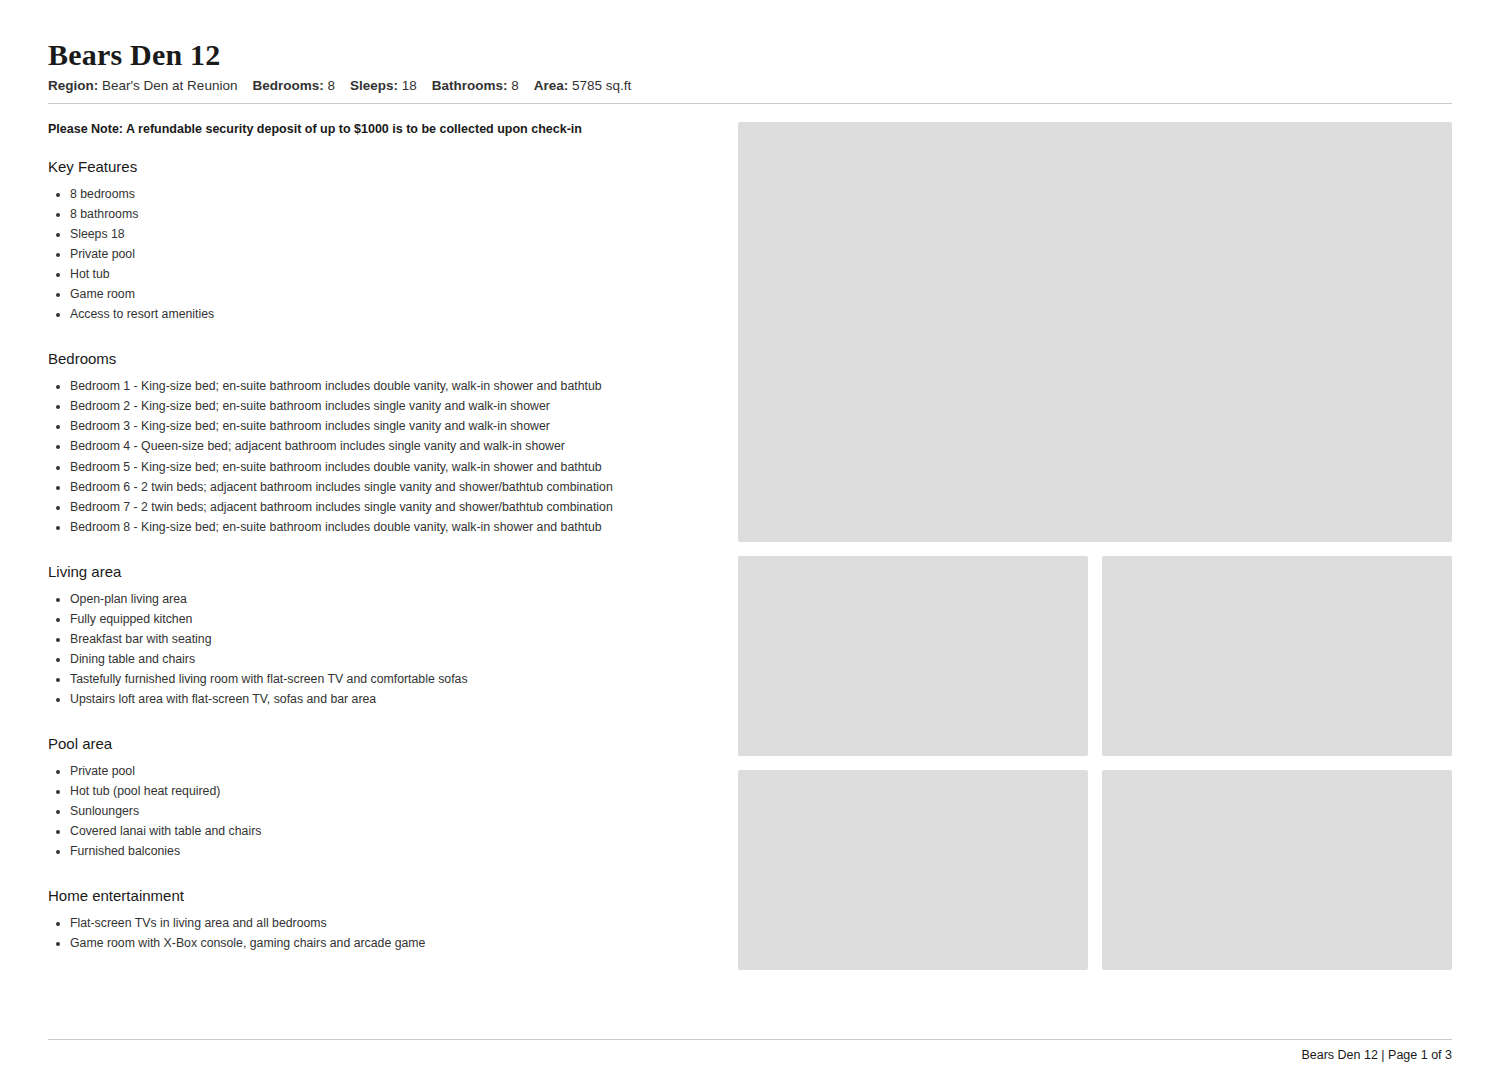Bears Den 12
Region: Bear's Den at Reunion Bedrooms: 8 Sleeps: 18 Bathrooms: 8 Area: 5785 sq.ft
Please Note: A refundable security deposit of up to $1000 is to be collected upon check-in
Key Features
8 bedrooms
8 bathrooms
Sleeps 18
Private pool
Hot tub
Game room
Access to resort amenities
Bedrooms
Bedroom 1 - King-size bed; en-suite bathroom includes double vanity, walk-in shower and bathtub
Bedroom 2 - King-size bed; en-suite bathroom includes single vanity and walk-in shower
Bedroom 3 - King-size bed; en-suite bathroom includes single vanity and walk-in shower
Bedroom 4 - Queen-size bed; adjacent bathroom includes single vanity and walk-in shower
Bedroom 5 - King-size bed; en-suite bathroom includes double vanity, walk-in shower and bathtub
Bedroom 6 - 2 twin beds; adjacent bathroom includes single vanity and shower/bathtub combination
Bedroom 7 - 2 twin beds; adjacent bathroom includes single vanity and shower/bathtub combination
Bedroom 8 - King-size bed; en-suite bathroom includes double vanity, walk-in shower and bathtub
Living area
Open-plan living area
Fully equipped kitchen
Breakfast bar with seating
Dining table and chairs
Tastefully furnished living room with flat-screen TV and comfortable sofas
Upstairs loft area with flat-screen TV, sofas and bar area
Pool area
Private pool
Hot tub (pool heat required)
Sunloungers
Covered lanai with table and chairs
Furnished balconies
Home entertainment
Flat-screen TVs in living area and all bedrooms
Game room with X-Box console, gaming chairs and arcade game
Bears Den 12 | Page 1 of 3